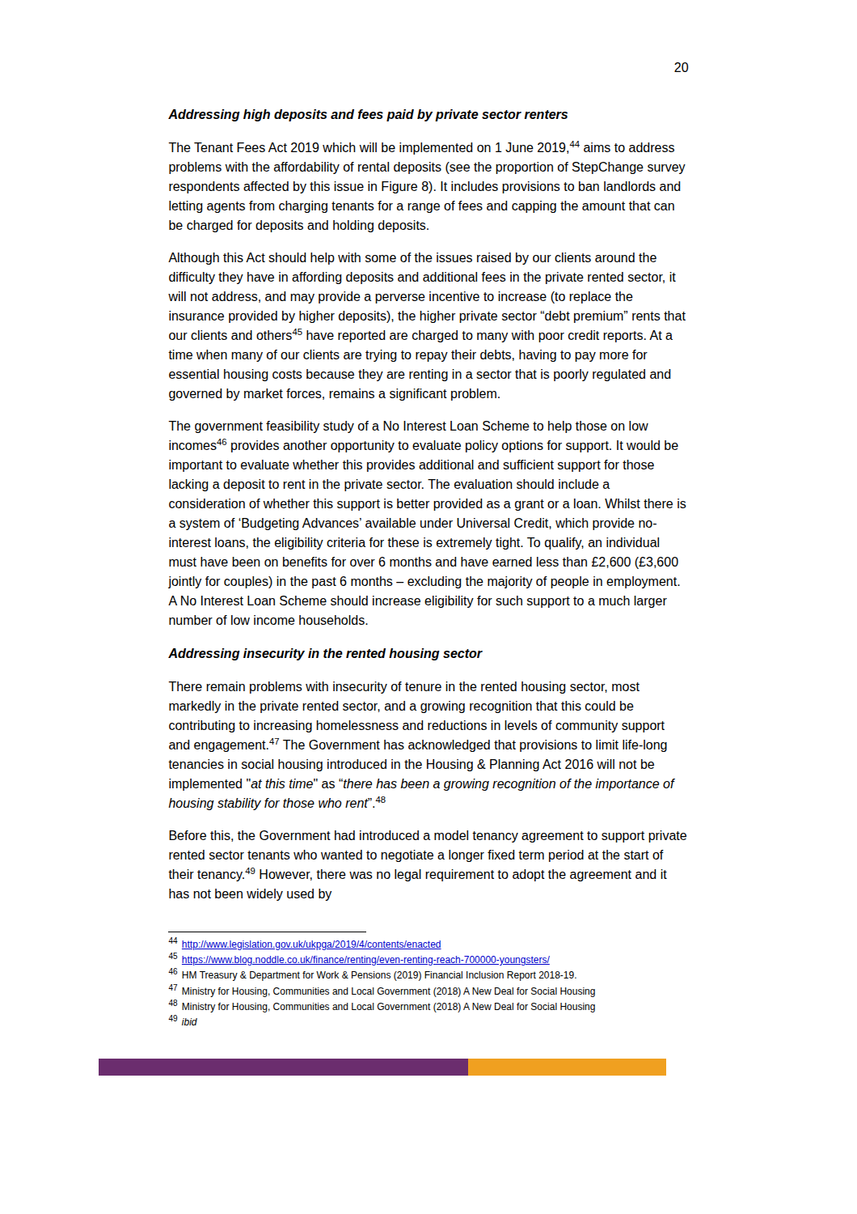20
Addressing high deposits and fees paid by private sector renters
The Tenant Fees Act 2019 which will be implemented on 1 June 2019,44 aims to address problems with the affordability of rental deposits (see the proportion of StepChange survey respondents affected by this issue in Figure 8). It includes provisions to ban landlords and letting agents from charging tenants for a range of fees and capping the amount that can be charged for deposits and holding deposits.
Although this Act should help with some of the issues raised by our clients around the difficulty they have in affording deposits and additional fees in the private rented sector, it will not address, and may provide a perverse incentive to increase (to replace the insurance provided by higher deposits), the higher private sector “debt premium” rents that our clients and others45 have reported are charged to many with poor credit reports. At a time when many of our clients are trying to repay their debts, having to pay more for essential housing costs because they are renting in a sector that is poorly regulated and governed by market forces, remains a significant problem.
The government feasibility study of a No Interest Loan Scheme to help those on low incomes46 provides another opportunity to evaluate policy options for support. It would be important to evaluate whether this provides additional and sufficient support for those lacking a deposit to rent in the private sector. The evaluation should include a consideration of whether this support is better provided as a grant or a loan. Whilst there is a system of ‘Budgeting Advances’ available under Universal Credit, which provide no-interest loans, the eligibility criteria for these is extremely tight. To qualify, an individual must have been on benefits for over 6 months and have earned less than £2,600 (£3,600 jointly for couples) in the past 6 months – excluding the majority of people in employment. A No Interest Loan Scheme should increase eligibility for such support to a much larger number of low income households.
Addressing insecurity in the rented housing sector
There remain problems with insecurity of tenure in the rented housing sector, most markedly in the private rented sector, and a growing recognition that this could be contributing to increasing homelessness and reductions in levels of community support and engagement.47 The Government has acknowledged that provisions to limit life-long tenancies in social housing introduced in the Housing & Planning Act 2016 will not be implemented "at this time" as “there has been a growing recognition of the importance of housing stability for those who rent”.48
Before this, the Government had introduced a model tenancy agreement to support private rented sector tenants who wanted to negotiate a longer fixed term period at the start of their tenancy.49 However, there was no legal requirement to adopt the agreement and it has not been widely used by
44 http://www.legislation.gov.uk/ukpga/2019/4/contents/enacted
45 https://www.blog.noddle.co.uk/finance/renting/even-renting-reach-700000-youngsters/
46 HM Treasury & Department for Work & Pensions (2019) Financial Inclusion Report 2018-19.
47 Ministry for Housing, Communities and Local Government (2018) A New Deal for Social Housing
48 Ministry for Housing, Communities and Local Government (2018) A New Deal for Social Housing
49 ibid